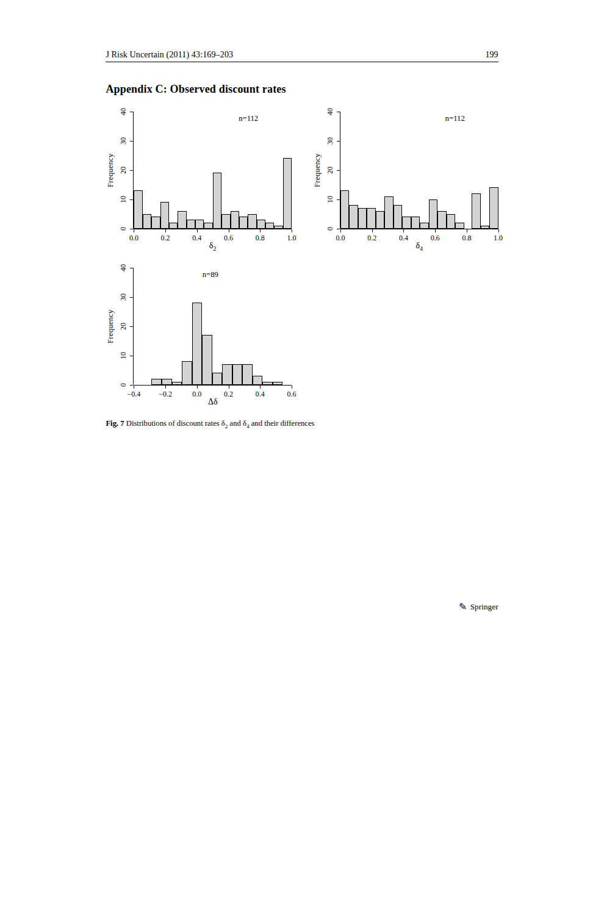J Risk Uncertain (2011) 43:169–203 199
Appendix C: Observed discount rates
n=112
Frequency
40
30
20
10
0
0.0
0.2
0.4
0.6
0.8
1.0
δ2
n=112
Frequency
40
30
20
10
0
0.0
0.2
0.4
0.6
0.8
1.0
δ4
n=89
Frequency
40
30
20
10
0
−0.4
−0.2
0.0
0.2
0.4
0.6
Δδ
Fig. 7 Distributions of discount rates δ2 and δ4 and their differences
✎ Springer